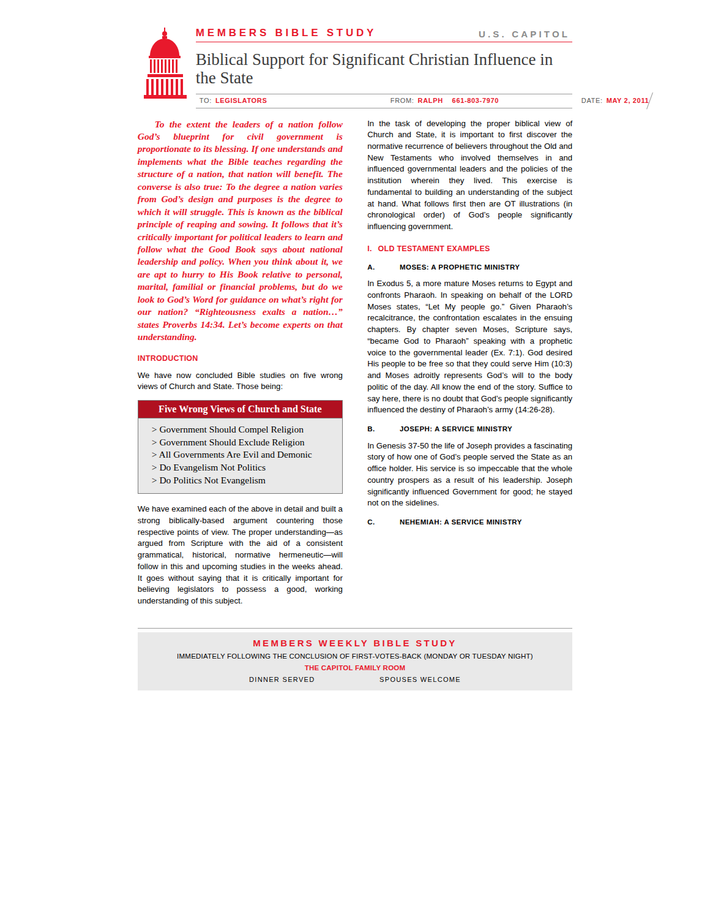MEMBERS BIBLE STUDY
U.S. CAPITOL
Biblical Support for Significant Christian Influence in the State
TO: LEGISLATORS
FROM: RALPH 661-803-7970
DATE: MAY 2, 2011
To the extent the leaders of a nation follow God’s blueprint for civil government is proportionate to its blessing. If one understands and implements what the Bible teaches regarding the structure of a nation, that nation will benefit. The converse is also true: To the degree a nation varies from God’s design and purposes is the degree to which it will struggle. This is known as the biblical principle of reaping and sowing. It follows that it’s critically important for political leaders to learn and follow what the Good Book says about national leadership and policy. When you think about it, we are apt to hurry to His Book relative to personal, marital, familial or financial problems, but do we look to God’s Word for guidance on what’s right for our nation? “Righteousness exalts a nation…” states Proverbs 14:34. Let’s become experts on that understanding.
INTRODUCTION
We have now concluded Bible studies on five wrong views of Church and State. Those being:
Five Wrong Views of Church and State
> Government Should Compel Religion
> Government Should Exclude Religion
> All Governments Are Evil and Demonic
> Do Evangelism Not Politics
> Do Politics Not Evangelism
We have examined each of the above in detail and built a strong biblically-based argument countering those respective points of view. The proper understanding—as argued from Scripture with the aid of a consistent grammatical, historical, normative hermeneutic—will follow in this and upcoming studies in the weeks ahead. It goes without saying that it is critically important for believing legislators to possess a good, working understanding of this subject.
In the task of developing the proper biblical view of Church and State, it is important to first discover the normative recurrence of believers throughout the Old and New Testaments who involved themselves in and influenced governmental leaders and the policies of the institution wherein they lived. This exercise is fundamental to building an understanding of the subject at hand. What follows first then are OT illustrations (in chronological order) of God’s people significantly influencing government.
I. OLD TESTAMENT EXAMPLES
A. MOSES: A PROPHETIC MINISTRY
In Exodus 5, a more mature Moses returns to Egypt and confronts Pharaoh. In speaking on behalf of the LORD Moses states, “Let My people go.” Given Pharaoh’s recalcitrance, the confrontation escalates in the ensuing chapters. By chapter seven Moses, Scripture says, “became God to Pharaoh” speaking with a prophetic voice to the governmental leader (Ex. 7:1). God desired His people to be free so that they could serve Him (10:3) and Moses adroitly represents God’s will to the body politic of the day. All know the end of the story. Suffice to say here, there is no doubt that God’s people significantly influenced the destiny of Pharaoh’s army (14:26-28).
B. JOSEPH: A SERVICE MINISTRY
In Genesis 37-50 the life of Joseph provides a fascinating story of how one of God’s people served the State as an office holder. His service is so impeccable that the whole country prospers as a result of his leadership. Joseph significantly influenced Government for good; he stayed not on the sidelines.
C. NEHEMIAH: A SERVICE MINISTRY
MEMBERS WEEKLY BIBLE STUDY
IMMEDIATELY FOLLOWING THE CONCLUSION OF FIRST-VOTES-BACK (MONDAY OR TUESDAY NIGHT)
THE CAPITOL FAMILY ROOM
DINNER SERVED SPOUSES WELCOME